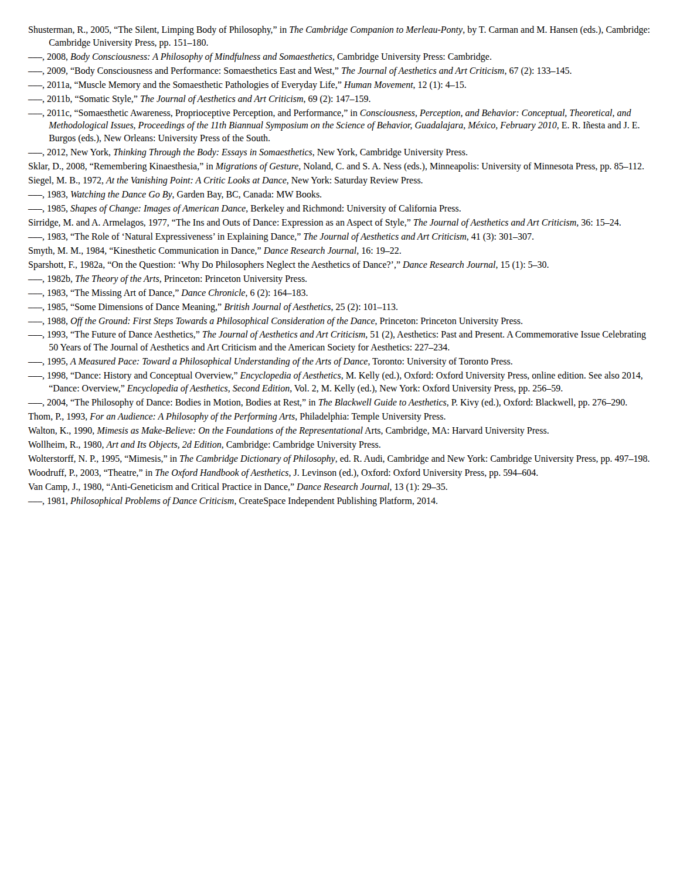Shusterman, R., 2005, “The Silent, Limping Body of Philosophy,” in The Cambridge Companion to Merleau-Ponty, by T. Carman and M. Hansen (eds.), Cambridge: Cambridge University Press, pp. 151–180.
–––, 2008, Body Consciousness: A Philosophy of Mindfulness and Somaesthetics, Cambridge University Press: Cambridge.
–––, 2009, “Body Consciousness and Performance: Somaesthetics East and West,” The Journal of Aesthetics and Art Criticism, 67 (2): 133–145.
–––, 2011a, “Muscle Memory and the Somaesthetic Pathologies of Everyday Life,” Human Movement, 12 (1): 4–15.
–––, 2011b, “Somatic Style,” The Journal of Aesthetics and Art Criticism, 69 (2): 147–159.
–––, 2011c, “Somaesthetic Awareness, Proprioceptive Perception, and Performance,” in Consciousness, Perception, and Behavior: Conceptual, Theoretical, and Methodological Issues, Proceedings of the 11th Biannual Symposium on the Science of Behavior, Guadalajara, México, February 2010, E. R. Iñesta and J. E. Burgos (eds.), New Orleans: University Press of the South.
–––, 2012, New York, Thinking Through the Body: Essays in Somaesthetics, New York, Cambridge University Press.
Sklar, D., 2008, “Remembering Kinaesthesia,” in Migrations of Gesture, Noland, C. and S. A. Ness (eds.), Minneapolis: University of Minnesota Press, pp. 85–112.
Siegel, M. B., 1972, At the Vanishing Point: A Critic Looks at Dance, New York: Saturday Review Press.
–––, 1983, Watching the Dance Go By, Garden Bay, BC, Canada: MW Books.
–––, 1985, Shapes of Change: Images of American Dance, Berkeley and Richmond: University of California Press.
Sirridge, M. and A. Armelagos, 1977, “The Ins and Outs of Dance: Expression as an Aspect of Style,” The Journal of Aesthetics and Art Criticism, 36: 15–24.
–––, 1983, “The Role of ‘Natural Expressiveness’ in Explaining Dance,” The Journal of Aesthetics and Art Criticism, 41 (3): 301–307.
Smyth, M. M., 1984, “Kinesthetic Communication in Dance,” Dance Research Journal, 16: 19–22.
Sparshott, F., 1982a, “On the Question: ‘Why Do Philosophers Neglect the Aesthetics of Dance?’,” Dance Research Journal, 15 (1): 5–30.
–––, 1982b, The Theory of the Arts, Princeton: Princeton University Press.
–––, 1983, “The Missing Art of Dance,” Dance Chronicle, 6 (2): 164–183.
–––, 1985, “Some Dimensions of Dance Meaning,” British Journal of Aesthetics, 25 (2): 101–113.
–––, 1988, Off the Ground: First Steps Towards a Philosophical Consideration of the Dance, Princeton: Princeton University Press.
–––, 1993, “The Future of Dance Aesthetics,” The Journal of Aesthetics and Art Criticism, 51 (2), Aesthetics: Past and Present. A Commemorative Issue Celebrating 50 Years of The Journal of Aesthetics and Art Criticism and the American Society for Aesthetics: 227–234.
–––, 1995, A Measured Pace: Toward a Philosophical Understanding of the Arts of Dance, Toronto: University of Toronto Press.
–––, 1998, “Dance: History and Conceptual Overview,” Encyclopedia of Aesthetics, M. Kelly (ed.), Oxford: Oxford University Press, online edition. See also 2014, “Dance: Overview,” Encyclopedia of Aesthetics, Second Edition, Vol. 2, M. Kelly (ed.), New York: Oxford University Press, pp. 256–59.
–––, 2004, “The Philosophy of Dance: Bodies in Motion, Bodies at Rest,” in The Blackwell Guide to Aesthetics, P. Kivy (ed.), Oxford: Blackwell, pp. 276–290.
Thom, P., 1993, For an Audience: A Philosophy of the Performing Arts, Philadelphia: Temple University Press.
Walton, K., 1990, Mimesis as Make-Believe: On the Foundations of the Representational Arts, Cambridge, MA: Harvard University Press.
Wollheim, R., 1980, Art and Its Objects, 2d Edition, Cambridge: Cambridge University Press.
Wolterstorff, N. P., 1995, “Mimesis,” in The Cambridge Dictionary of Philosophy, ed. R. Audi, Cambridge and New York: Cambridge University Press, pp. 497–198.
Woodruff, P., 2003, “Theatre,” in The Oxford Handbook of Aesthetics, J. Levinson (ed.), Oxford: Oxford University Press, pp. 594–604.
Van Camp, J., 1980, “Anti-Geneticism and Critical Practice in Dance,” Dance Research Journal, 13 (1): 29–35.
–––, 1981, Philosophical Problems of Dance Criticism, CreateSpace Independent Publishing Platform, 2014.